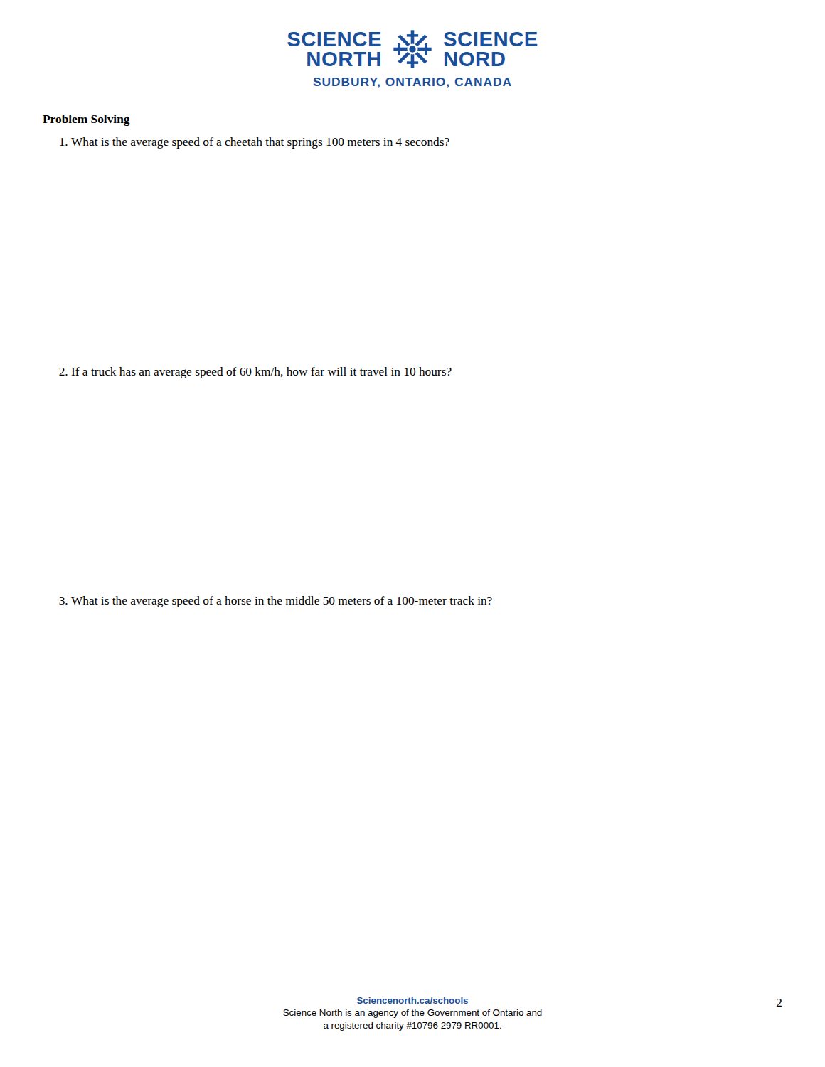SCIENCE
NORTH
SCIENCE
NORD
SUDBURY, ONTARIO, CANADA
Problem Solving
What is the average speed of a cheetah that springs 100 meters in 4 seconds?
If a truck has an average speed of 60 km/h, how far will it travel in 10 hours?
What is the average speed of a horse in the middle 50 meters of a 100-meter track in?
Sciencenorth.ca/schools
Science North is an agency of the Government of Ontario and
a registered charity #10796 2979 RR0001.
2